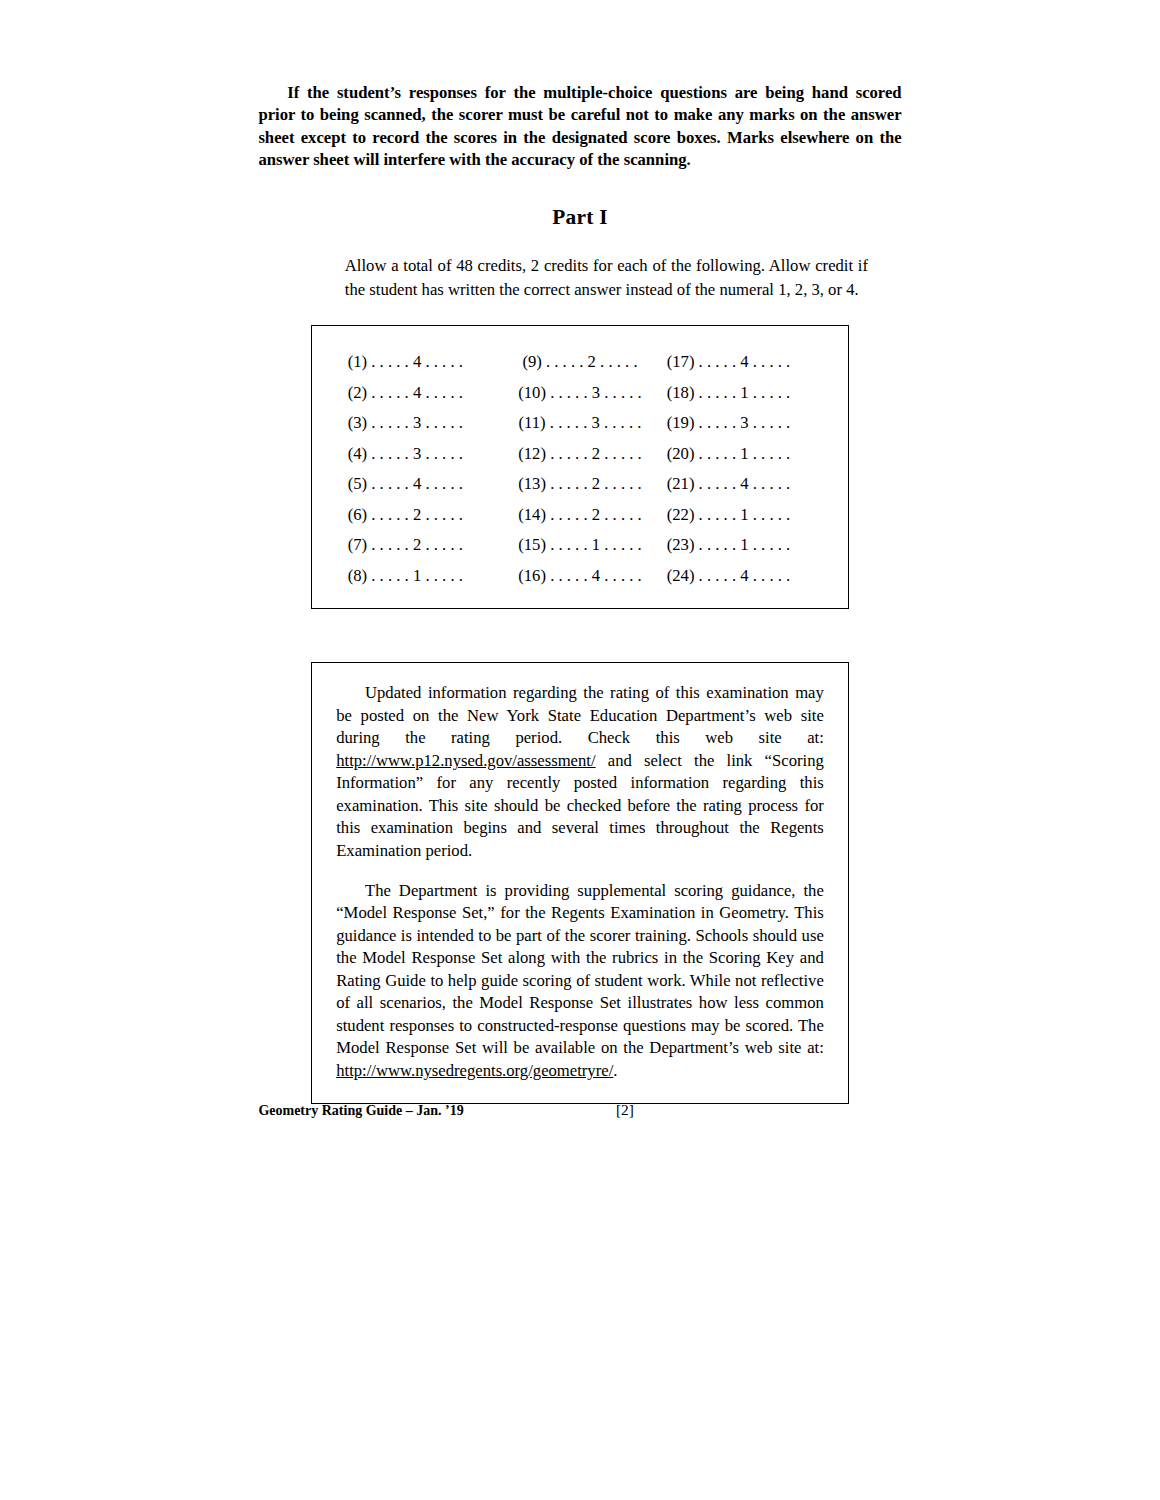If the student’s responses for the multiple-choice questions are being hand scored prior to being scanned, the scorer must be careful not to make any marks on the answer sheet except to record the scores in the designated score boxes. Marks elsewhere on the answer sheet will interfere with the accuracy of the scanning.
Part I
Allow a total of 48 credits, 2 credits for each of the following. Allow credit if the student has written the correct answer instead of the numeral 1, 2, 3, or 4.
| (1) . . . . . 4 . . . . . | (9) . . . . . 2 . . . . . | (17) . . . . . 4 . . . . . |
| (2) . . . . . 4 . . . . . | (10) . . . . . 3 . . . . . | (18) . . . . . 1 . . . . . |
| (3) . . . . . 3 . . . . . | (11) . . . . . 3 . . . . . | (19) . . . . . 3 . . . . . |
| (4) . . . . . 3 . . . . . | (12) . . . . . 2 . . . . . | (20) . . . . . 1 . . . . . |
| (5) . . . . . 4 . . . . . | (13) . . . . . 2 . . . . . | (21) . . . . . 4 . . . . . |
| (6) . . . . . 2 . . . . . | (14) . . . . . 2 . . . . . | (22) . . . . . 1 . . . . . |
| (7) . . . . . 2 . . . . . | (15) . . . . . 1 . . . . . | (23) . . . . . 1 . . . . . |
| (8) . . . . . 1 . . . . . | (16) . . . . . 4 . . . . . | (24) . . . . . 4 . . . . . |
Updated information regarding the rating of this examination may be posted on the New York State Education Department’s web site during the rating period. Check this web site at: http://www.p12.nysed.gov/assessment/ and select the link “Scoring Information” for any recently posted information regarding this examination. This site should be checked before the rating process for this examination begins and several times throughout the Regents Examination period.
The Department is providing supplemental scoring guidance, the “Model Response Set,” for the Regents Examination in Geometry. This guidance is intended to be part of the scorer training. Schools should use the Model Response Set along with the rubrics in the Scoring Key and Rating Guide to help guide scoring of student work. While not reflective of all scenarios, the Model Response Set illustrates how less common student responses to constructed-response questions may be scored. The Model Response Set will be available on the Department’s web site at: http://www.nysedregents.org/geometryre/.
Geometry Rating Guide – Jan. ’19 [2]